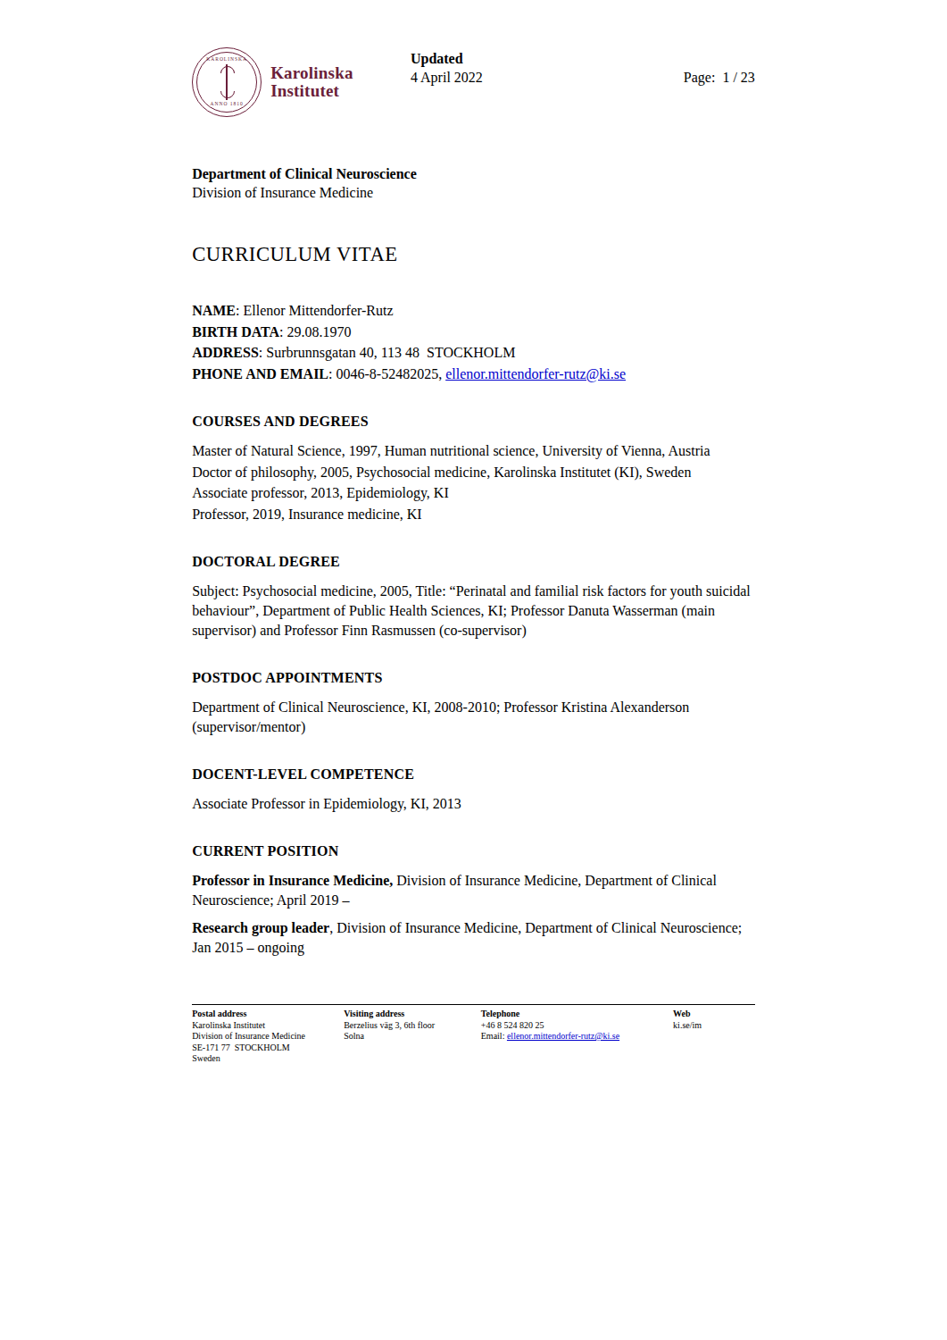KAROLINSKA
ANNO 1810
Karolinska Institutet
Updated
4 April 2022 Page: 1 / 23
Department of Clinical Neuroscience
Division of Insurance Medicine
CURRICULUM VITAE
NAME: Ellenor Mittendorfer-Rutz
BIRTH DATA: 29.08.1970
ADDRESS: Surbrunnsgatan 40, 113 48 STOCKHOLM
PHONE AND EMAIL: 0046-8-52482025, ellenor.mittendorfer-rutz@ki.se
COURSES AND DEGREES
Master of Natural Science, 1997, Human nutritional science, University of Vienna, Austria
Doctor of philosophy, 2005, Psychosocial medicine, Karolinska Institutet (KI), Sweden
Associate professor, 2013, Epidemiology, KI
Professor, 2019, Insurance medicine, KI
DOCTORAL DEGREE
Subject: Psychosocial medicine, 2005, Title: “Perinatal and familial risk factors for youth suicidal behaviour”, Department of Public Health Sciences, KI; Professor Danuta Wasserman (main supervisor) and Professor Finn Rasmussen (co-supervisor)
POSTDOC APPOINTMENTS
Department of Clinical Neuroscience, KI, 2008-2010; Professor Kristina Alexanderson (supervisor/mentor)
DOCENT-LEVEL COMPETENCE
Associate Professor in Epidemiology, KI, 2013
CURRENT POSITION
Professor in Insurance Medicine, Division of Insurance Medicine, Department of Clinical Neuroscience; April 2019 –
Research group leader, Division of Insurance Medicine, Department of Clinical Neuroscience; Jan 2015 – ongoing
Postal address
Karolinska Institutet
Division of Insurance Medicine
SE-171 77 STOCKHOLM
Sweden
Visiting address
Berzelius väg 3, 6th floor
Solna
Telephone
+46 8 524 820 25
Email: ellenor.mittendorfer-rutz@ki.se
Web
ki.se/im